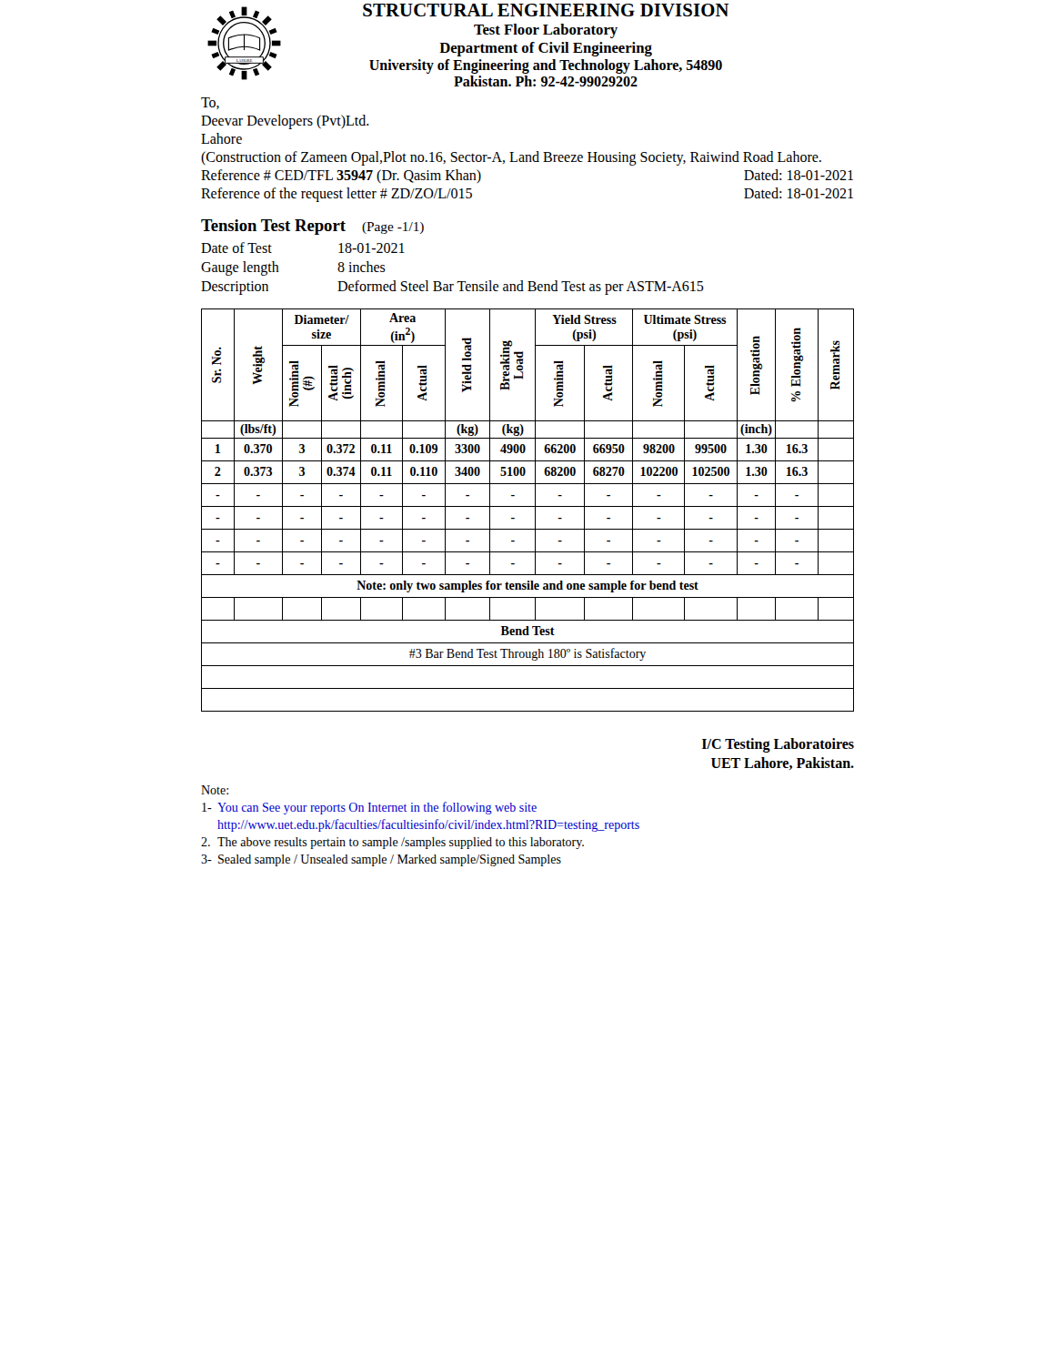LAHORE
STRUCTURAL ENGINEERING DIVISION
Test Floor Laboratory
Department of Civil Engineering
University of Engineering and Technology Lahore, 54890
Pakistan. Ph: 92-42-99029202
To,
Deevar Developers (Pvt)Ltd.
Lahore
(Construction of Zameen Opal,Plot no.16, Sector-A, Land Breeze Housing Society, Raiwind Road Lahore.
Reference # CED/TFL 35947 (Dr. Qasim Khan)
Dated: 18-01-2021
Reference of the request letter # ZD/ZO/L/015
Dated: 18-01-2021
Tension Test Report
(Page -1/1)
Date of Test18-01-2021
Gauge length8 inches
Description Deformed Steel Bar Tensile and Bend Test as per ASTM-A615
| Sr. No. | Weight | Diameter/ size | Area (in 2 ) | Yield load | Breaking Load | Yield Stress (psi) | Ultimate Stress (psi) | Elongation | % Elongation | Remarks |
| --- | --- | --- | --- | --- | --- | --- | --- | --- | --- | --- |
| Nominal (#) | Actual (inch) | Nominal | Actual | Nominal | Actual | Nominal | Actual |
| | (lbs/ft) | | | | | (kg) | (kg) | | | | | (inch) | | |
| 1 | 0.370 | 3 | 0.372 | 0.11 | 0.109 | 3300 | 4900 | 66200 | 66950 | 98200 | 99500 | 1.30 | 16.3 | |
| 2 | 0.373 | 3 | 0.374 | 0.11 | 0.110 | 3400 | 5100 | 68200 | 68270 | 102200 | 102500 | 1.30 | 16.3 | |
| - | - | - | - | - | - | - | - | - | - | - | - | - | - | |
| - | - | - | - | - | - | - | - | - | - | - | - | - | - | |
| - | - | - | - | - | - | - | - | - | - | - | - | - | - | |
| - | - | - | - | - | - | - | - | - | - | - | - | - | - | |
| Note: only two samples for tensile and one sample for bend test |
| Bend Test |
| #3 Bar Bend Test Through 180º is Satisfactory |
I/C Testing Laboratoires
UET Lahore, Pakistan.
Note:
1-
You can See your reports On Internet in the following web site
http://www.uet.edu.pk/faculties/facultiesinfo/civil/index.html?RID=testing_reports
2.
The above results pertain to sample /samples supplied to this laboratory.
3-
Sealed sample / Unsealed sample / Marked sample/Signed Samples